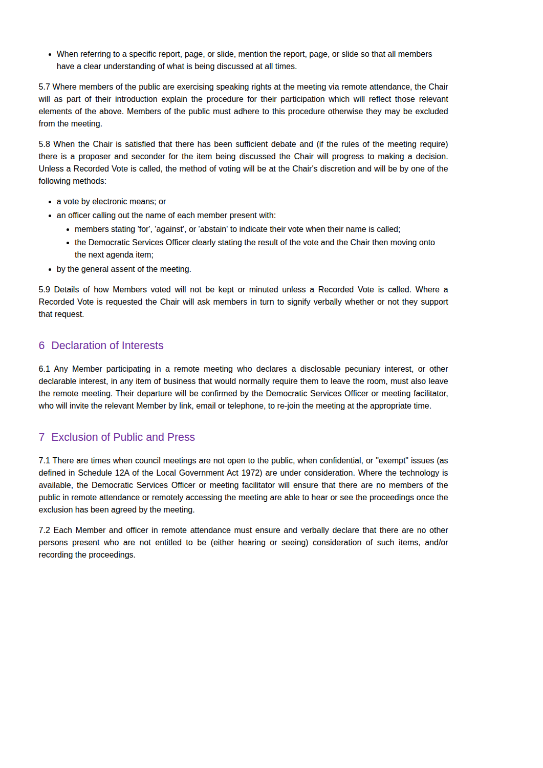When referring to a specific report, page, or slide, mention the report, page, or slide so that all members have a clear understanding of what is being discussed at all times.
5.7 Where members of the public are exercising speaking rights at the meeting via remote attendance, the Chair will as part of their introduction explain the procedure for their participation which will reflect those relevant elements of the above. Members of the public must adhere to this procedure otherwise they may be excluded from the meeting.
5.8 When the Chair is satisfied that there has been sufficient debate and (if the rules of the meeting require) there is a proposer and seconder for the item being discussed the Chair will progress to making a decision. Unless a Recorded Vote is called, the method of voting will be at the Chair's discretion and will be by one of the following methods:
a vote by electronic means; or
an officer calling out the name of each member present with:
members stating 'for', 'against', or 'abstain' to indicate their vote when their name is called;
the Democratic Services Officer clearly stating the result of the vote and the Chair then moving onto the next agenda item;
by the general assent of the meeting.
5.9 Details of how Members voted will not be kept or minuted unless a Recorded Vote is called. Where a Recorded Vote is requested the Chair will ask members in turn to signify verbally whether or not they support that request.
6 Declaration of Interests
6.1 Any Member participating in a remote meeting who declares a disclosable pecuniary interest, or other declarable interest, in any item of business that would normally require them to leave the room, must also leave the remote meeting. Their departure will be confirmed by the Democratic Services Officer or meeting facilitator, who will invite the relevant Member by link, email or telephone, to re-join the meeting at the appropriate time.
7 Exclusion of Public and Press
7.1 There are times when council meetings are not open to the public, when confidential, or "exempt" issues (as defined in Schedule 12A of the Local Government Act 1972) are under consideration. Where the technology is available, the Democratic Services Officer or meeting facilitator will ensure that there are no members of the public in remote attendance or remotely accessing the meeting are able to hear or see the proceedings once the exclusion has been agreed by the meeting.
7.2 Each Member and officer in remote attendance must ensure and verbally declare that there are no other persons present who are not entitled to be (either hearing or seeing) consideration of such items, and/or recording the proceedings.